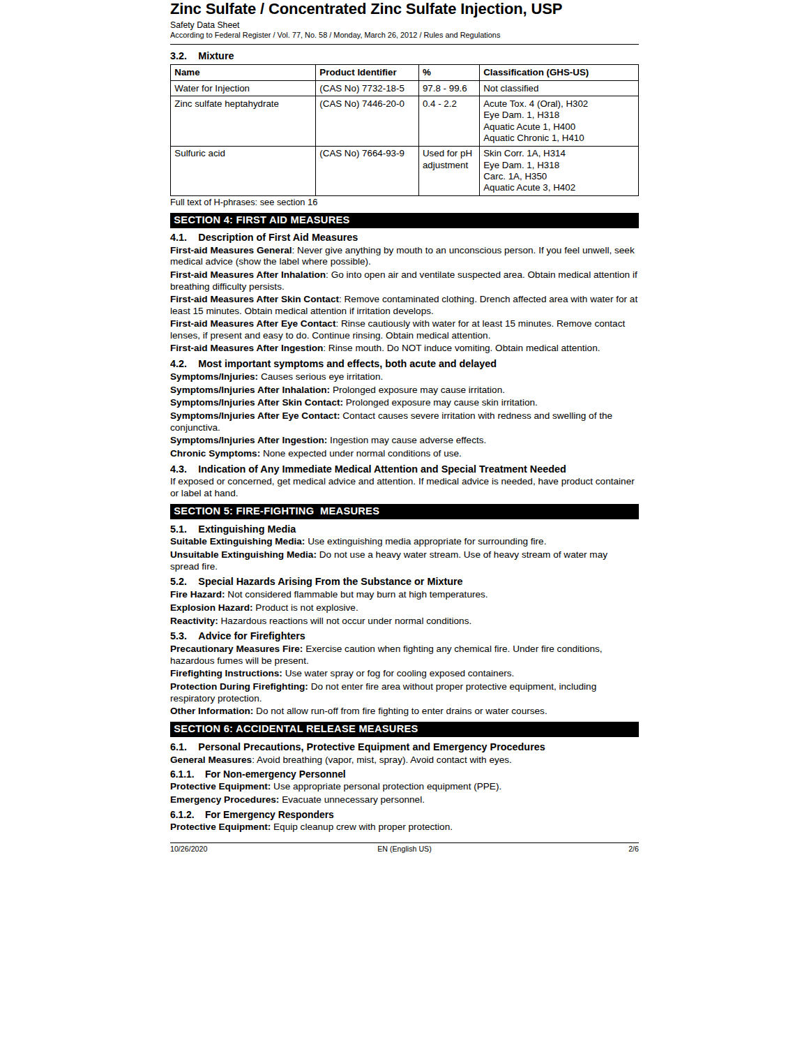Zinc Sulfate / Concentrated Zinc Sulfate Injection, USP
Safety Data Sheet
According to Federal Register / Vol. 77, No. 58 / Monday, March 26, 2012 / Rules and Regulations
3.2. Mixture
| Name | Product Identifier | % | Classification (GHS-US) |
| --- | --- | --- | --- |
| Water for Injection | (CAS No) 7732-18-5 | 97.8 - 99.6 | Not classified |
| Zinc sulfate heptahydrate | (CAS No) 7446-20-0 | 0.4 - 2.2 | Acute Tox. 4 (Oral), H302 Eye Dam. 1, H318 Aquatic Acute 1, H400 Aquatic Chronic 1, H410 |
| Sulfuric acid | (CAS No) 7664-93-9 | Used for pH adjustment | Skin Corr. 1A, H314 Eye Dam. 1, H318 Carc. 1A, H350 Aquatic Acute 3, H402 |
Full text of H-phrases: see section 16
SECTION 4: FIRST AID MEASURES
4.1. Description of First Aid Measures
First-aid Measures General: Never give anything by mouth to an unconscious person. If you feel unwell, seek medical advice (show the label where possible).
First-aid Measures After Inhalation: Go into open air and ventilate suspected area. Obtain medical attention if breathing difficulty persists.
First-aid Measures After Skin Contact: Remove contaminated clothing. Drench affected area with water for at least 15 minutes. Obtain medical attention if irritation develops.
First-aid Measures After Eye Contact: Rinse cautiously with water for at least 15 minutes. Remove contact lenses, if present and easy to do. Continue rinsing. Obtain medical attention.
First-aid Measures After Ingestion: Rinse mouth. Do NOT induce vomiting. Obtain medical attention.
4.2. Most important symptoms and effects, both acute and delayed
Symptoms/Injuries: Causes serious eye irritation.
Symptoms/Injuries After Inhalation: Prolonged exposure may cause irritation.
Symptoms/Injuries After Skin Contact: Prolonged exposure may cause skin irritation.
Symptoms/Injuries After Eye Contact: Contact causes severe irritation with redness and swelling of the conjunctiva.
Symptoms/Injuries After Ingestion: Ingestion may cause adverse effects.
Chronic Symptoms: None expected under normal conditions of use.
4.3. Indication of Any Immediate Medical Attention and Special Treatment Needed
If exposed or concerned, get medical advice and attention. If medical advice is needed, have product container or label at hand.
SECTION 5: FIRE-FIGHTING MEASURES
5.1. Extinguishing Media
Suitable Extinguishing Media: Use extinguishing media appropriate for surrounding fire.
Unsuitable Extinguishing Media: Do not use a heavy water stream. Use of heavy stream of water may spread fire.
5.2. Special Hazards Arising From the Substance or Mixture
Fire Hazard: Not considered flammable but may burn at high temperatures.
Explosion Hazard: Product is not explosive.
Reactivity: Hazardous reactions will not occur under normal conditions.
5.3. Advice for Firefighters
Precautionary Measures Fire: Exercise caution when fighting any chemical fire. Under fire conditions, hazardous fumes will be present.
Firefighting Instructions: Use water spray or fog for cooling exposed containers.
Protection During Firefighting: Do not enter fire area without proper protective equipment, including respiratory protection.
Other Information: Do not allow run-off from fire fighting to enter drains or water courses.
SECTION 6: ACCIDENTAL RELEASE MEASURES
6.1. Personal Precautions, Protective Equipment and Emergency Procedures
General Measures: Avoid breathing (vapor, mist, spray). Avoid contact with eyes.
6.1.1. For Non-emergency Personnel
Protective Equipment: Use appropriate personal protection equipment (PPE).
Emergency Procedures: Evacuate unnecessary personnel.
6.1.2. For Emergency Responders
Protective Equipment: Equip cleanup crew with proper protection.
10/26/2020
EN (English US)
2/6